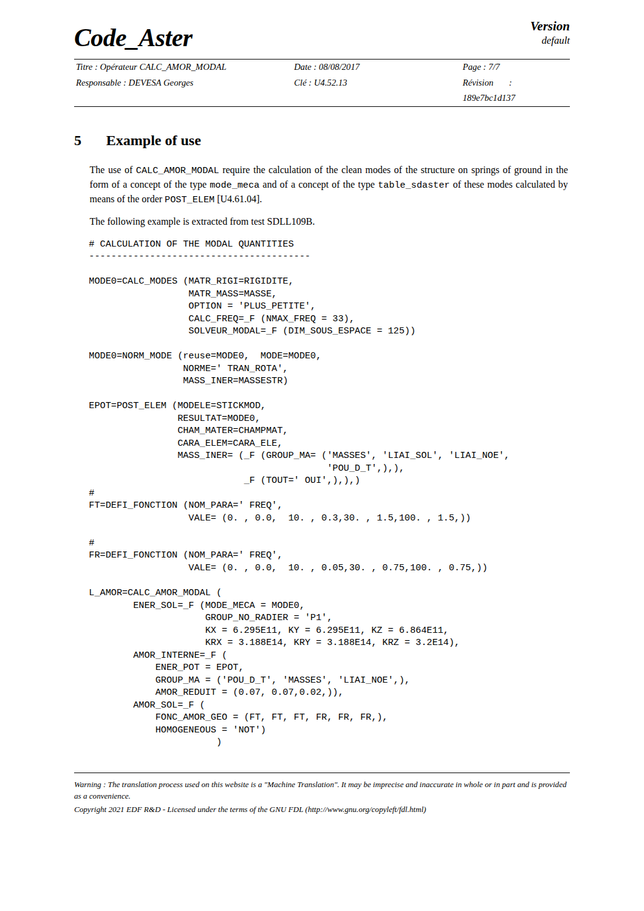Code_Aster
Version default
| Titre : Opérateur CALC_AMOR_MODAL | Date : 08/08/2017 | Page : 7/7 |
| Responsable : DEVESA Georges | Clé : U4.52.13 | Révision : |
| | | 189e7bc1d137 |
5 Example of use
The use of CALC_AMOR_MODAL require the calculation of the clean modes of the structure on springs of ground in the form of a concept of the type mode_meca and of a concept of the type table_sdaster of these modes calculated by means of the order POST_ELEM [U4.61.04].
The following example is extracted from test SDLL109B.
# CALCULATION OF THE MODAL QUANTITIES
----------------------------------------

MODE0=CALC_MODES (MATR_RIGI=RIGIDITE,
                  MATR_MASS=MASSE,
                  OPTION = 'PLUS_PETITE',
                  CALC_FREQ=_F (NMAX_FREQ = 33),
                  SOLVEUR_MODAL=_F (DIM_SOUS_ESPACE = 125))

MODE0=NORM_MODE (reuse=MODE0,  MODE=MODE0,
                 NORME=' TRAN_ROTA',
                 MASS_INER=MASSESTR)

EPOT=POST_ELEM (MODELE=STICKMOD,
                RESULTAT=MODE0,
                CHAM_MATER=CHAMPMAT,
                CARA_ELEM=CARA_ELE,
                MASS_INER= (_F (GROUP_MA= ('MASSES', 'LIAI_SOL', 'LIAI_NOE',
                                           'POU_D_T',),),
                            _F (TOUT=' OUI',),),)
#
FT=DEFI_FONCTION (NOM_PARA=' FREQ',
                  VALE= (0. , 0.0,  10. , 0.3,30. , 1.5,100. , 1.5,))

#
FR=DEFI_FONCTION (NOM_PARA=' FREQ',
                  VALE= (0. , 0.0,  10. , 0.05,30. , 0.75,100. , 0.75,))

L_AMOR=CALC_AMOR_MODAL (
        ENER_SOL=_F (MODE_MECA = MODE0,
                     GROUP_NO_RADIER = 'P1',
                     KX = 6.295E11, KY = 6.295E11, KZ = 6.864E11,
                     KRX = 3.188E14, KRY = 3.188E14, KRZ = 3.2E14),
        AMOR_INTERNE=_F (
            ENER_POT = EPOT,
            GROUP_MA = ('POU_D_T', 'MASSES', 'LIAI_NOE',),
            AMOR_REDUIT = (0.07, 0.07,0.02,)),
        AMOR_SOL=_F (
            FONC_AMOR_GEO = (FT, FT, FT, FR, FR, FR,),
            HOMOGENEOUS = 'NOT')
                       )
Warning : The translation process used on this website is a "Machine Translation". It may be imprecise and inaccurate in whole or in part and is provided as a convenience.
Copyright 2021 EDF R&D - Licensed under the terms of the GNU FDL (http://www.gnu.org/copyleft/fdl.html)